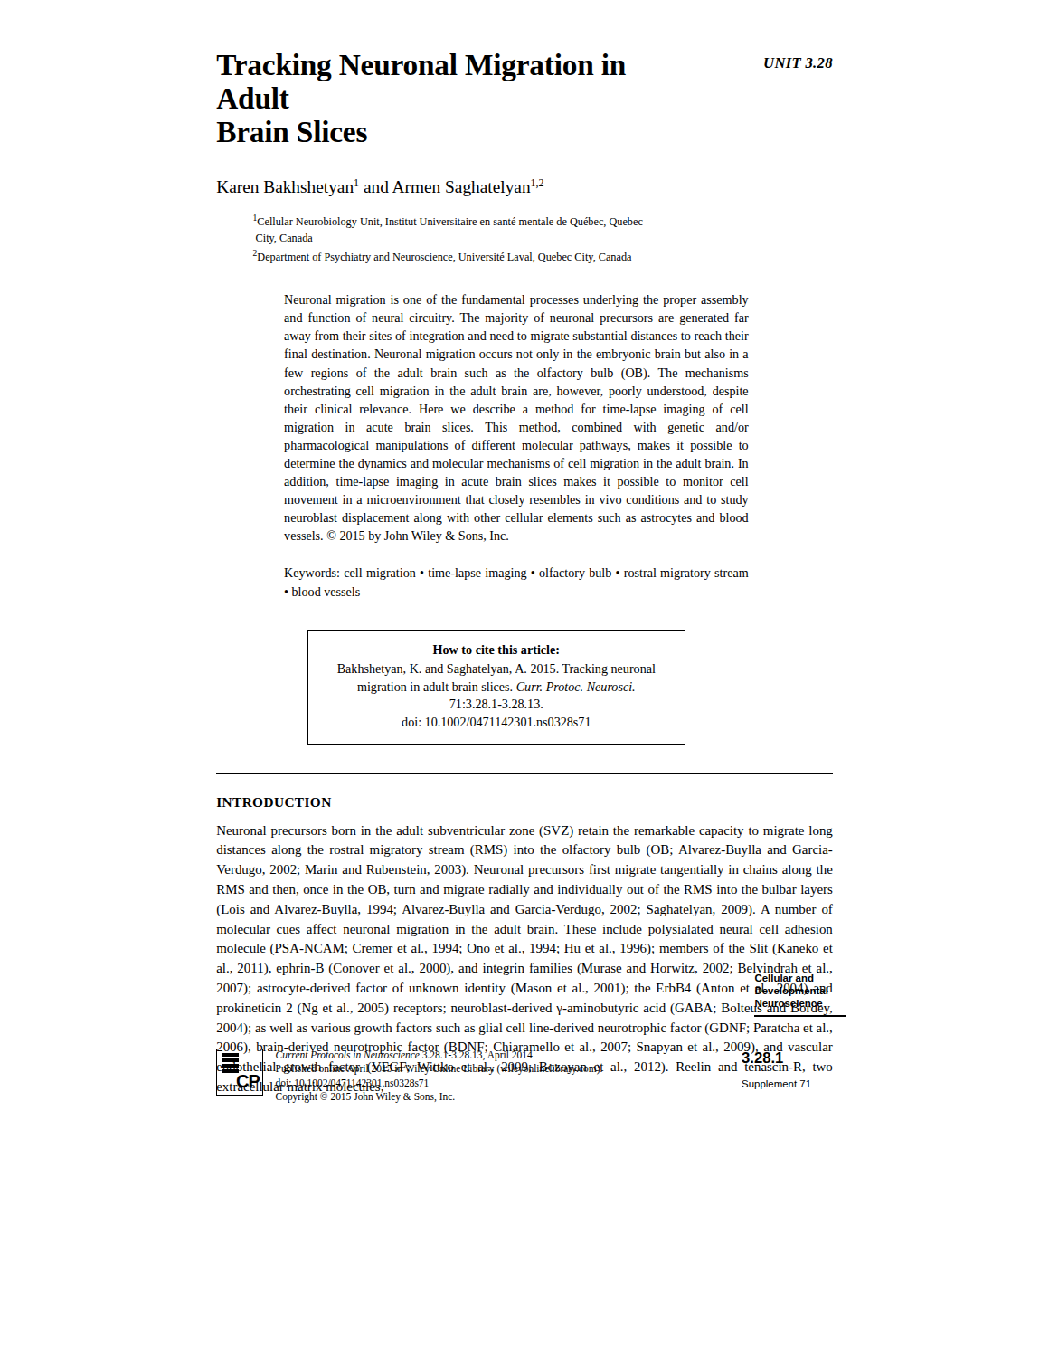Tracking Neuronal Migration in Adult
Brain Slices
UNIT 3.28
Karen Bakhshetyan1 and Armen Saghatelyan1,2
1Cellular Neurobiology Unit, Institut Universitaire en santé mentale de Québec, Quebec
City, Canada
2Department of Psychiatry and Neuroscience, Université Laval, Quebec City, Canada
Neuronal migration is one of the fundamental processes underlying the proper assembly and function of neural circuitry. The majority of neuronal precursors are generated far away from their sites of integration and need to migrate substantial distances to reach their final destination. Neuronal migration occurs not only in the embryonic brain but also in a few regions of the adult brain such as the olfactory bulb (OB). The mechanisms orchestrating cell migration in the adult brain are, however, poorly understood, despite their clinical relevance. Here we describe a method for time-lapse imaging of cell migration in acute brain slices. This method, combined with genetic and/or pharmacological manipulations of different molecular pathways, makes it possible to determine the dynamics and molecular mechanisms of cell migration in the adult brain. In addition, time-lapse imaging in acute brain slices makes it possible to monitor cell movement in a microenvironment that closely resembles in vivo conditions and to study neuroblast displacement along with other cellular elements such as astrocytes and blood vessels. © 2015 by John Wiley & Sons, Inc.
Keywords: cell migration • time-lapse imaging • olfactory bulb • rostral migratory stream • blood vessels
How to cite this article:
Bakhshetyan, K. and Saghatelyan, A. 2015. Tracking neuronal
migration in adult brain slices. Curr. Protoc. Neurosci.
71:3.28.1-3.28.13.
doi: 10.1002/0471142301.ns0328s71
INTRODUCTION
Neuronal precursors born in the adult subventricular zone (SVZ) retain the remarkable capacity to migrate long distances along the rostral migratory stream (RMS) into the olfactory bulb (OB; Alvarez-Buylla and Garcia-Verdugo, 2002; Marin and Rubenstein, 2003). Neuronal precursors first migrate tangentially in chains along the RMS and then, once in the OB, turn and migrate radially and individually out of the RMS into the bulbar layers (Lois and Alvarez-Buylla, 1994; Alvarez-Buylla and Garcia-Verdugo, 2002; Saghatelyan, 2009). A number of molecular cues affect neuronal migration in the adult brain. These include polysialated neural cell adhesion molecule (PSA-NCAM; Cremer et al., 1994; Ono et al., 1994; Hu et al., 1996); members of the Slit (Kaneko et al., 2011), ephrin-B (Conover et al., 2000), and integrin families (Murase and Horwitz, 2002; Belvindrah et al., 2007); astrocyte-derived factor of unknown identity (Mason et al., 2001); the ErbB4 (Anton et al., 2004) and prokineticin 2 (Ng et al., 2005) receptors; neuroblast-derived γ-aminobutyric acid (GABA; Bolteus and Bordey, 2004); as well as various growth factors such as glial cell line-derived neurotrophic factor (GDNF; Paratcha et al., 2006), brain-derived neurotrophic factor (BDNF; Chiaramello et al., 2007; Snapyan et al., 2009), and vascular endothelial growth factor (VEGF; Wittko et al., 2009; Bozoyan et al., 2012). Reelin and tenascin-R, two extracellular matrix molecules,
Cellular and
Developmental
Neuroscience
CP
Current Protocols in Neuroscience 3.28.1-3.28.13, April 2014
Published online April 2015 in Wiley Online Library (wileyonlinelibrary.com).
doi: 10.1002/0471142301.ns0328s71
Copyright © 2015 John Wiley & Sons, Inc.
3.28.1
Supplement 71